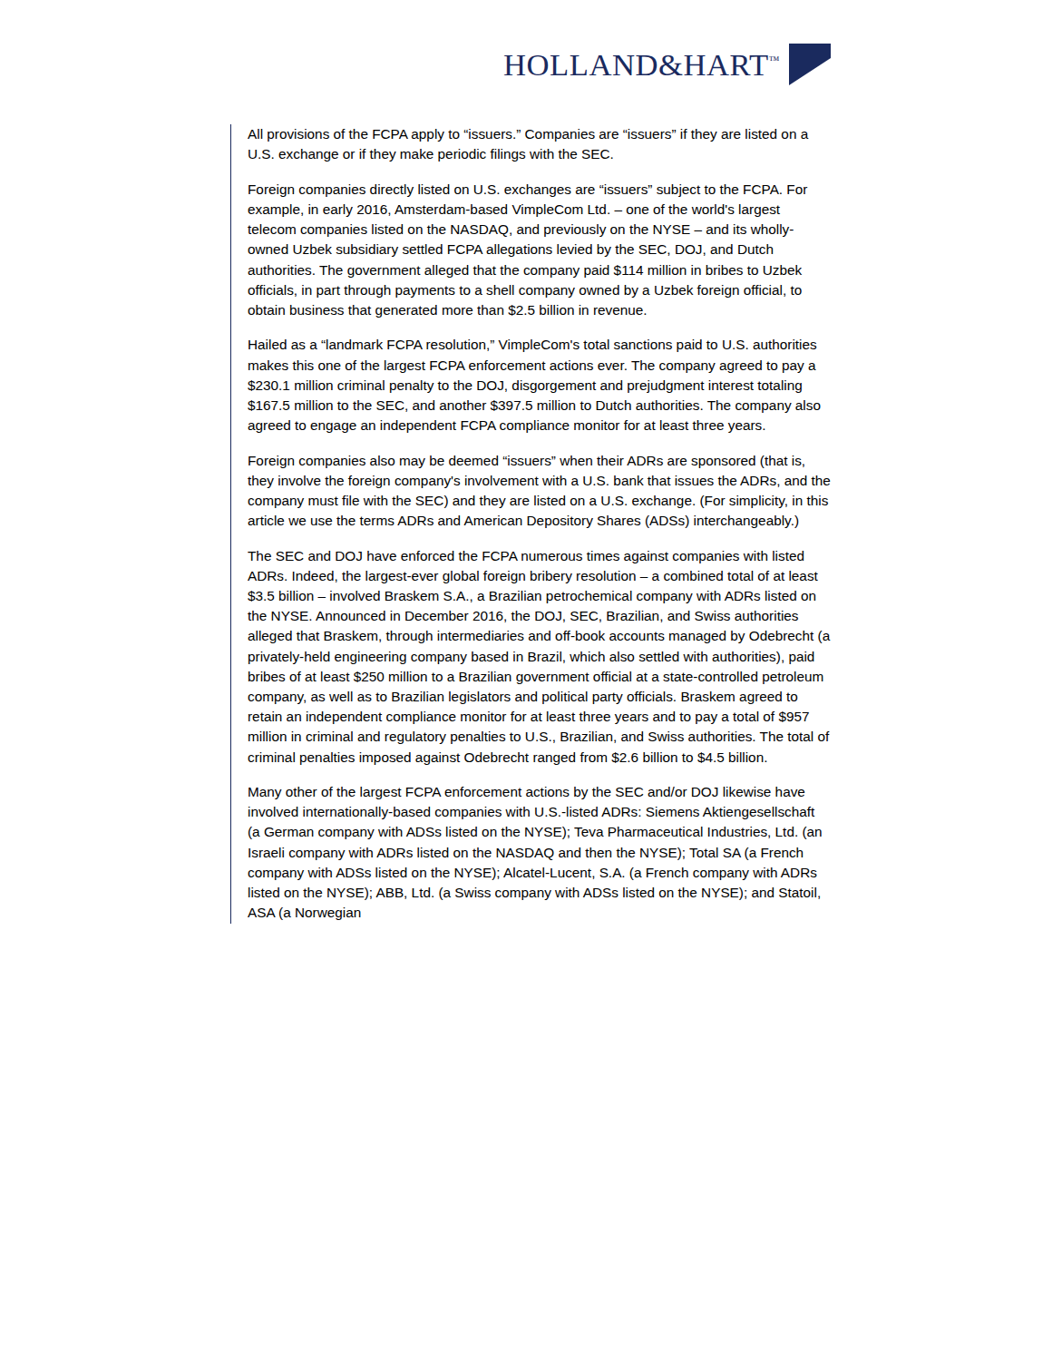HOLLAND&HART™
All provisions of the FCPA apply to “issuers.” Companies are “issuers” if they are listed on a U.S. exchange or if they make periodic filings with the SEC.
Foreign companies directly listed on U.S. exchanges are “issuers” subject to the FCPA. For example, in early 2016, Amsterdam-based VimpleCom Ltd. – one of the world's largest telecom companies listed on the NASDAQ, and previously on the NYSE – and its wholly-owned Uzbek subsidiary settled FCPA allegations levied by the SEC, DOJ, and Dutch authorities. The government alleged that the company paid $114 million in bribes to Uzbek officials, in part through payments to a shell company owned by a Uzbek foreign official, to obtain business that generated more than $2.5 billion in revenue.
Hailed as a “landmark FCPA resolution,” VimpleCom's total sanctions paid to U.S. authorities makes this one of the largest FCPA enforcement actions ever. The company agreed to pay a $230.1 million criminal penalty to the DOJ, disgorgement and prejudgment interest totaling $167.5 million to the SEC, and another $397.5 million to Dutch authorities. The company also agreed to engage an independent FCPA compliance monitor for at least three years.
Foreign companies also may be deemed “issuers” when their ADRs are sponsored (that is, they involve the foreign company's involvement with a U.S. bank that issues the ADRs, and the company must file with the SEC) and they are listed on a U.S. exchange. (For simplicity, in this article we use the terms ADRs and American Depository Shares (ADSs) interchangeably.)
The SEC and DOJ have enforced the FCPA numerous times against companies with listed ADRs. Indeed, the largest-ever global foreign bribery resolution – a combined total of at least $3.5 billion – involved Braskem S.A., a Brazilian petrochemical company with ADRs listed on the NYSE. Announced in December 2016, the DOJ, SEC, Brazilian, and Swiss authorities alleged that Braskem, through intermediaries and off-book accounts managed by Odebrecht (a privately-held engineering company based in Brazil, which also settled with authorities), paid bribes of at least $250 million to a Brazilian government official at a state-controlled petroleum company, as well as to Brazilian legislators and political party officials. Braskem agreed to retain an independent compliance monitor for at least three years and to pay a total of $957 million in criminal and regulatory penalties to U.S., Brazilian, and Swiss authorities. The total of criminal penalties imposed against Odebrecht ranged from $2.6 billion to $4.5 billion.
Many other of the largest FCPA enforcement actions by the SEC and/or DOJ likewise have involved internationally-based companies with U.S.-listed ADRs: Siemens Aktiengesellschaft (a German company with ADSs listed on the NYSE); Teva Pharmaceutical Industries, Ltd. (an Israeli company with ADRs listed on the NASDAQ and then the NYSE); Total SA (a French company with ADSs listed on the NYSE); Alcatel-Lucent, S.A. (a French company with ADRs listed on the NYSE); ABB, Ltd. (a Swiss company with ADSs listed on the NYSE); and Statoil, ASA (a Norwegian